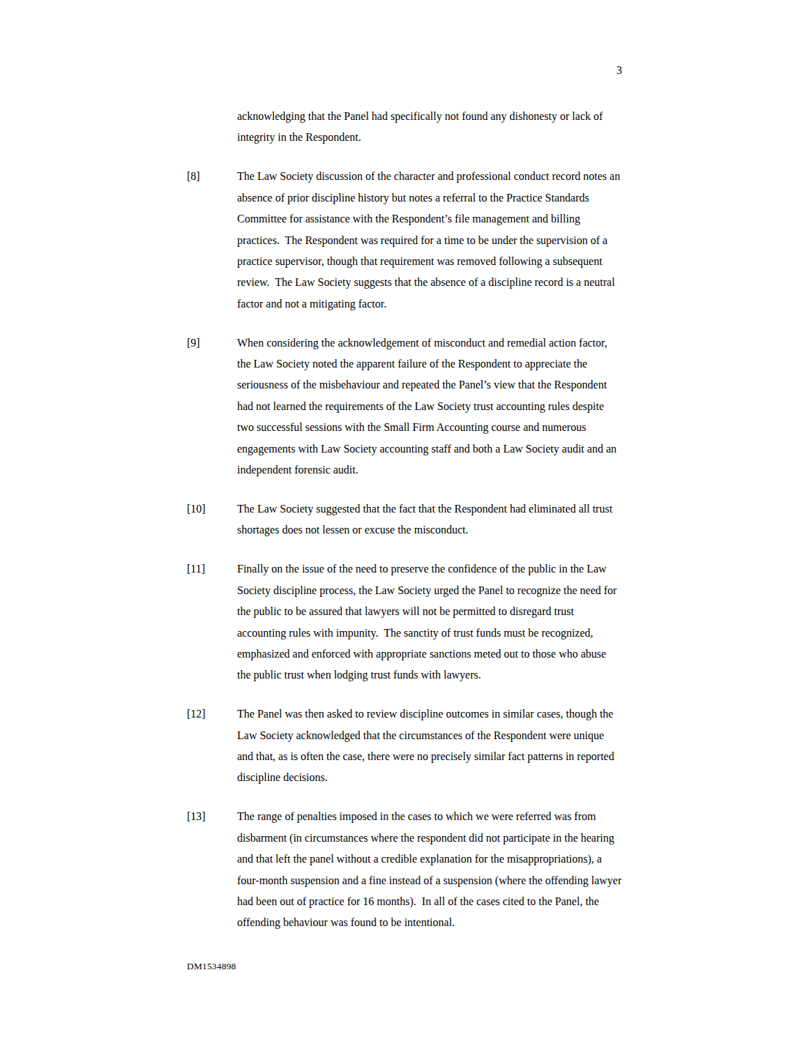3
acknowledging that the Panel had specifically not found any dishonesty or lack of integrity in the Respondent.
[8]
The Law Society discussion of the character and professional conduct record notes an absence of prior discipline history but notes a referral to the Practice Standards Committee for assistance with the Respondent’s file management and billing practices. The Respondent was required for a time to be under the supervision of a practice supervisor, though that requirement was removed following a subsequent review. The Law Society suggests that the absence of a discipline record is a neutral factor and not a mitigating factor.
[9]
When considering the acknowledgement of misconduct and remedial action factor, the Law Society noted the apparent failure of the Respondent to appreciate the seriousness of the misbehaviour and repeated the Panel’s view that the Respondent had not learned the requirements of the Law Society trust accounting rules despite two successful sessions with the Small Firm Accounting course and numerous engagements with Law Society accounting staff and both a Law Society audit and an independent forensic audit.
[10]
The Law Society suggested that the fact that the Respondent had eliminated all trust shortages does not lessen or excuse the misconduct.
[11]
Finally on the issue of the need to preserve the confidence of the public in the Law Society discipline process, the Law Society urged the Panel to recognize the need for the public to be assured that lawyers will not be permitted to disregard trust accounting rules with impunity. The sanctity of trust funds must be recognized, emphasized and enforced with appropriate sanctions meted out to those who abuse the public trust when lodging trust funds with lawyers.
[12]
The Panel was then asked to review discipline outcomes in similar cases, though the Law Society acknowledged that the circumstances of the Respondent were unique and that, as is often the case, there were no precisely similar fact patterns in reported discipline decisions.
[13]
The range of penalties imposed in the cases to which we were referred was from disbarment (in circumstances where the respondent did not participate in the hearing and that left the panel without a credible explanation for the misappropriations), a four-month suspension and a fine instead of a suspension (where the offending lawyer had been out of practice for 16 months). In all of the cases cited to the Panel, the offending behaviour was found to be intentional.
DM1534898